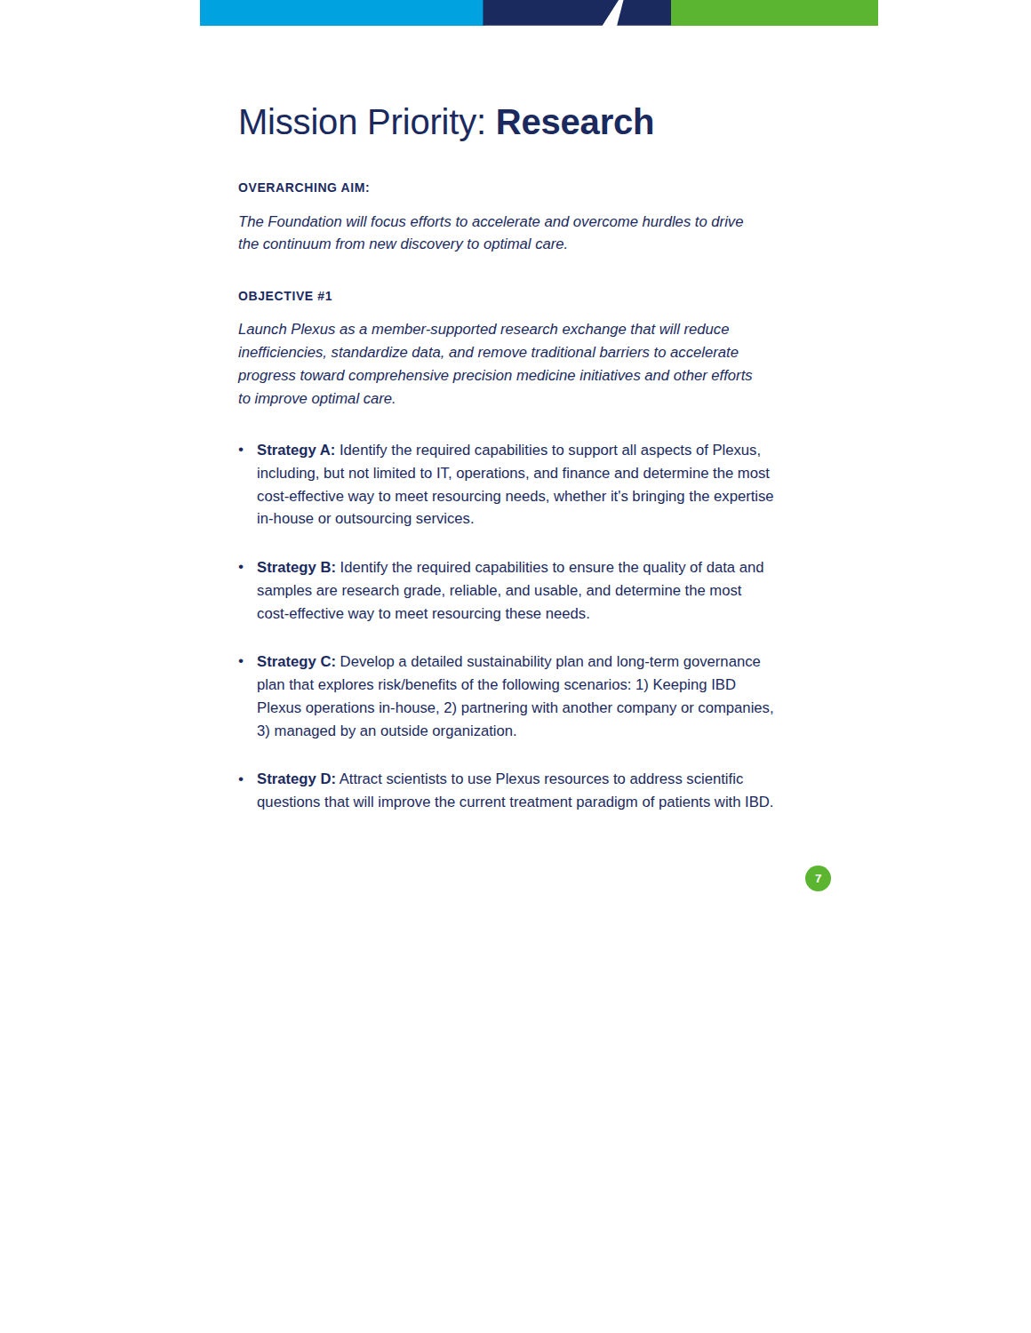Mission Priority: Research
OVERARCHING AIM:
The Foundation will focus efforts to accelerate and overcome hurdles to drive the continuum from new discovery to optimal care.
OBJECTIVE #1
Launch Plexus as a member-supported research exchange that will reduce inefficiencies, standardize data, and remove traditional barriers to accelerate progress toward comprehensive precision medicine initiatives and other efforts to improve optimal care.
Strategy A: Identify the required capabilities to support all aspects of Plexus, including, but not limited to IT, operations, and finance and determine the most cost-effective way to meet resourcing needs, whether it's bringing the expertise in-house or outsourcing services.
Strategy B: Identify the required capabilities to ensure the quality of data and samples are research grade, reliable, and usable, and determine the most cost-effective way to meet resourcing these needs.
Strategy C: Develop a detailed sustainability plan and long-term governance plan that explores risk/benefits of the following scenarios: 1) Keeping IBD Plexus operations in-house, 2) partnering with another company or companies, 3) managed by an outside organization.
Strategy D: Attract scientists to use Plexus resources to address scientific questions that will improve the current treatment paradigm of patients with IBD.
7